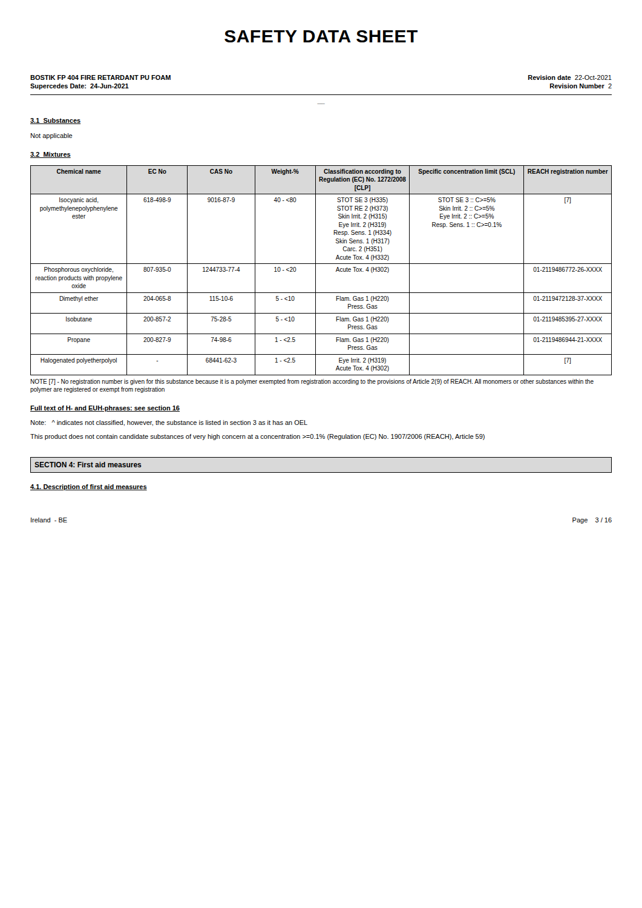SAFETY DATA SHEET
BOSTIK FP 404 FIRE RETARDANT PU FOAM
Supercedes Date: 24-Jun-2021
Revision date 22-Oct-2021
Revision Number 2
__
3.1 Substances
Not applicable
3.2 Mixtures
| Chemical name | EC No | CAS No | Weight-% | Classification according to Regulation (EC) No. 1272/2008 [CLP] | Specific concentration limit (SCL) | REACH registration number |
| --- | --- | --- | --- | --- | --- | --- |
| Isocyanic acid, polymethylenepolyphenylene ester | 618-498-9 | 9016-87-9 | 40 - <80 | STOT SE 3 (H335) STOT RE 2 (H373) Skin Irrit. 2 (H315) Eye Irrit. 2 (H319) Resp. Sens. 1 (H334) Skin Sens. 1 (H317) Carc. 2 (H351) Acute Tox. 4 (H332) | STOT SE 3 :: C>=5% Skin Irrit. 2 :: C>=5% Eye Irrit. 2 :: C>=5% Resp. Sens. 1 :: C>=0.1% | [7] |
| Phosphorous oxychloride, reaction products with propylene oxide | 807-935-0 | 1244733-77-4 | 10 - <20 | Acute Tox. 4 (H302) | | 01-2119486772-26-XXXX |
| Dimethyl ether | 204-065-8 | 115-10-6 | 5 - <10 | Flam. Gas 1 (H220) Press. Gas | | 01-2119472128-37-XXXX |
| Isobutane | 200-857-2 | 75-28-5 | 5 - <10 | Flam. Gas 1 (H220) Press. Gas | | 01-2119485395-27-XXXX |
| Propane | 200-827-9 | 74-98-6 | 1 - <2.5 | Flam. Gas 1 (H220) Press. Gas | | 01-2119486944-21-XXXX |
| Halogenated polyetherpolyol | - | 68441-62-3 | 1 - <2.5 | Eye Irrit. 2 (H319) Acute Tox. 4 (H302) | | [7] |
NOTE [7] - No registration number is given for this substance because it is a polymer exempted from registration according to the provisions of Article 2(9) of REACH. All monomers or other substances within the polymer are registered or exempt from registration
Full text of H- and EUH-phrases: see section 16
Note: ^ indicates not classified, however, the substance is listed in section 3 as it has an OEL
This product does not contain candidate substances of very high concern at a concentration >=0.1% (Regulation (EC) No. 1907/2006 (REACH), Article 59)
SECTION 4: First aid measures
4.1. Description of first aid measures
Ireland - BE
Page 3 / 16